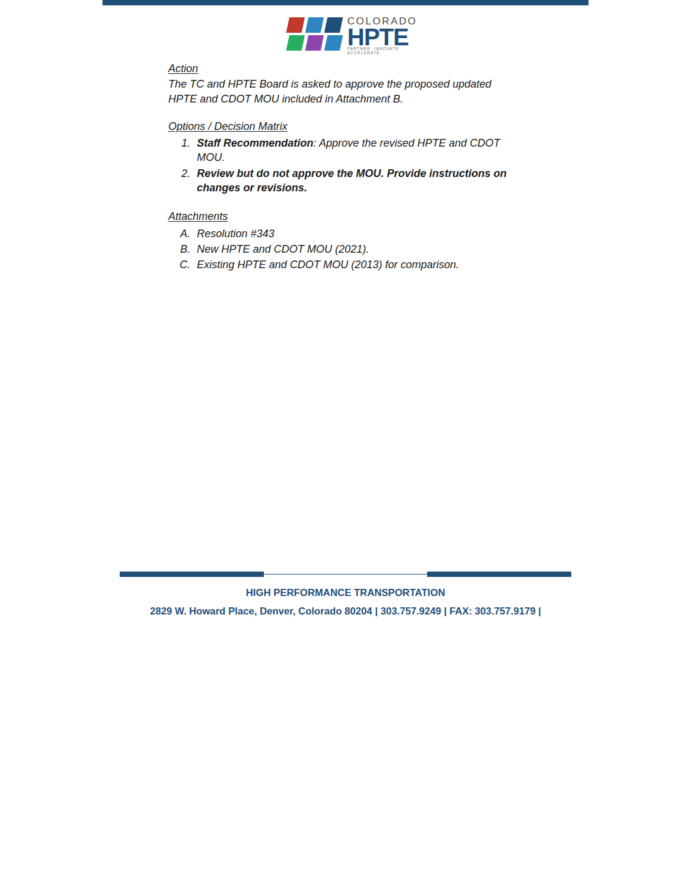COLORADO
HPTE
PARTNER. INNOVATE. ACCELERATE.
Action
The TC and HPTE Board is asked to approve the proposed updated HPTE and CDOT MOU included in Attachment B.
Options / Decision Matrix
Staff Recommendation: Approve the revised HPTE and CDOT MOU.
Review but do not approve the MOU. Provide instructions on changes or revisions.
Attachments
Resolution #343
New HPTE and CDOT MOU (2021).
Existing HPTE and CDOT MOU (2013) for comparison.
HIGH PERFORMANCE TRANSPORTATION
2829 W. Howard Place, Denver, Colorado 80204 | 303.757.9249 | FAX: 303.757.9179 |